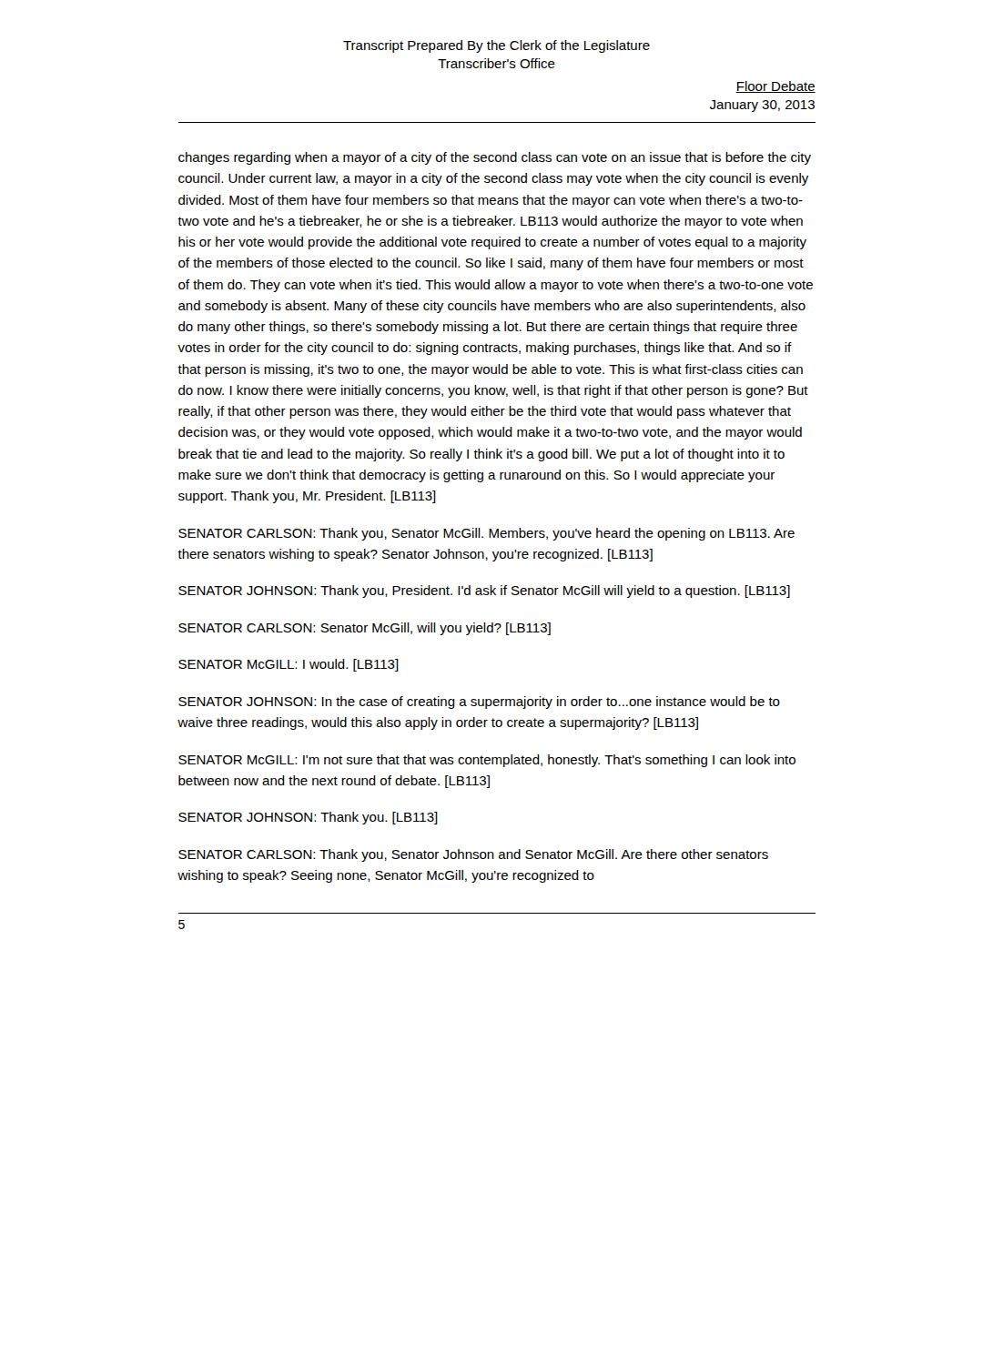Transcript Prepared By the Clerk of the Legislature
Transcriber's Office
Floor Debate
January 30, 2013
changes regarding when a mayor of a city of the second class can vote on an issue that is before the city council. Under current law, a mayor in a city of the second class may vote when the city council is evenly divided. Most of them have four members so that means that the mayor can vote when there's a two-to-two vote and he's a tiebreaker, he or she is a tiebreaker. LB113 would authorize the mayor to vote when his or her vote would provide the additional vote required to create a number of votes equal to a majority of the members of those elected to the council. So like I said, many of them have four members or most of them do. They can vote when it's tied. This would allow a mayor to vote when there's a two-to-one vote and somebody is absent. Many of these city councils have members who are also superintendents, also do many other things, so there's somebody missing a lot. But there are certain things that require three votes in order for the city council to do: signing contracts, making purchases, things like that. And so if that person is missing, it's two to one, the mayor would be able to vote. This is what first-class cities can do now. I know there were initially concerns, you know, well, is that right if that other person is gone? But really, if that other person was there, they would either be the third vote that would pass whatever that decision was, or they would vote opposed, which would make it a two-to-two vote, and the mayor would break that tie and lead to the majority. So really I think it's a good bill. We put a lot of thought into it to make sure we don't think that democracy is getting a runaround on this. So I would appreciate your support. Thank you, Mr. President. [LB113]
SENATOR CARLSON: Thank you, Senator McGill. Members, you've heard the opening on LB113. Are there senators wishing to speak? Senator Johnson, you're recognized. [LB113]
SENATOR JOHNSON: Thank you, President. I'd ask if Senator McGill will yield to a question. [LB113]
SENATOR CARLSON: Senator McGill, will you yield? [LB113]
SENATOR McGILL: I would. [LB113]
SENATOR JOHNSON: In the case of creating a supermajority in order to...one instance would be to waive three readings, would this also apply in order to create a supermajority? [LB113]
SENATOR McGILL: I'm not sure that that was contemplated, honestly. That's something I can look into between now and the next round of debate. [LB113]
SENATOR JOHNSON: Thank you. [LB113]
SENATOR CARLSON: Thank you, Senator Johnson and Senator McGill. Are there other senators wishing to speak? Seeing none, Senator McGill, you're recognized to
5